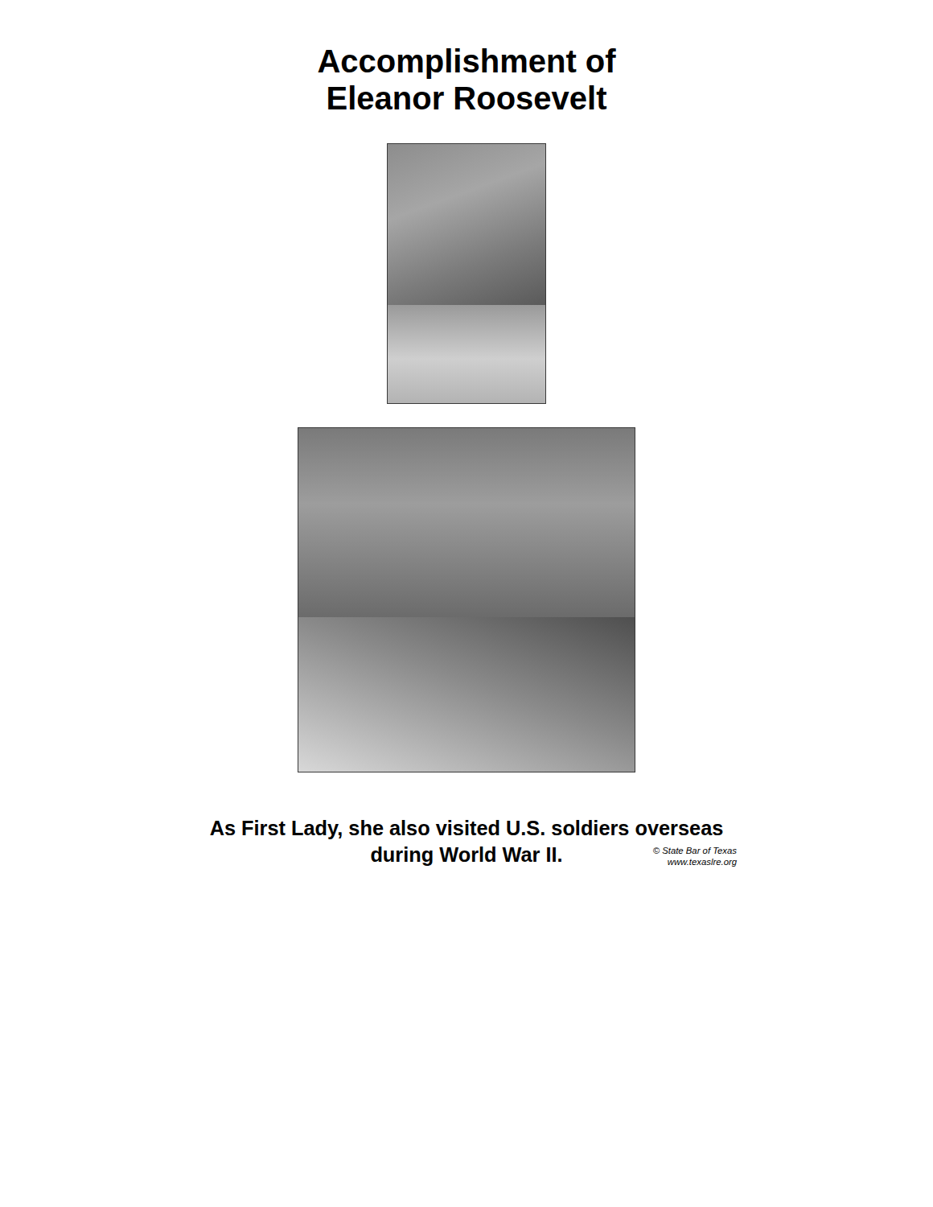Accomplishment of
Eleanor Roosevelt
As First Lady, she also visited U.S. soldiers overseas during World War II.
© State Bar of Texas
www.texaslre.org